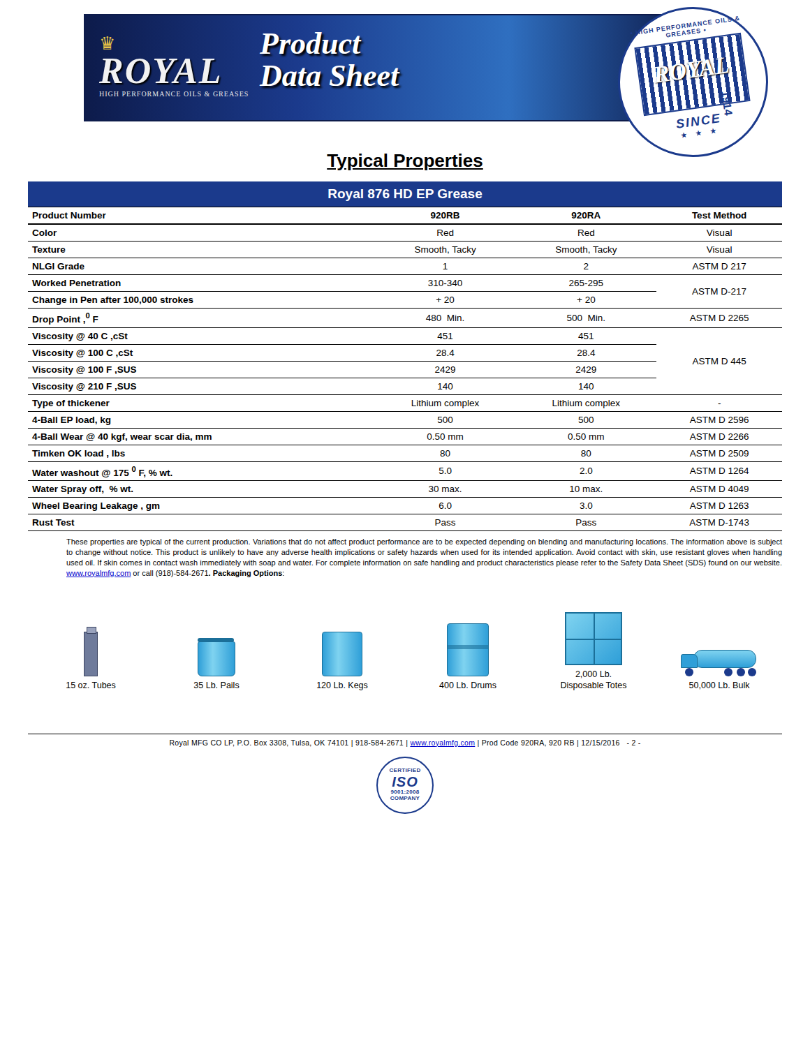♛
ROYAL
HIGH PERFORMANCE OILS & GREASES
Product
Data Sheet
• HIGH PERFORMANCE OILS & GREASES •
ROYAL
1914
SINCE
★ ★ ★
Typical Properties
Royal 876 HD EP Grease
| Product Number | 920RB | 920RA | Test Method |
| --- | --- | --- | --- |
| Color | Red | Red | Visual |
| Texture | Smooth, Tacky | Smooth, Tacky | Visual |
| NLGI Grade | 1 | 2 | ASTM D 217 |
| Worked Penetration | 310-340 | 265-295 | ASTM D-217 |
| Change in Pen after 100,000 strokes | + 20 | + 20 |
| Drop Point , 0 F | 480 Min. | 500 Min. | ASTM D 2265 |
| Viscosity @ 40 C ,cSt | 451 | 451 | ASTM D 445 |
| Viscosity @ 100 C ,cSt | 28.4 | 28.4 |
| Viscosity @ 100 F ,SUS | 2429 | 2429 |
| Viscosity @ 210 F ,SUS | 140 | 140 |
| Type of thickener | Lithium complex | Lithium complex | - |
| 4-Ball EP load, kg | 500 | 500 | ASTM D 2596 |
| 4-Ball Wear @ 40 kgf, wear scar dia, mm | 0.50 mm | 0.50 mm | ASTM D 2266 |
| Timken OK load , lbs | 80 | 80 | ASTM D 2509 |
| Water washout @ 175 0 F, % wt. | 5.0 | 2.0 | ASTM D 1264 |
| Water Spray off, % wt. | 30 max. | 10 max. | ASTM D 4049 |
| Wheel Bearing Leakage , gm | 6.0 | 3.0 | ASTM D 1263 |
| Rust Test | Pass | Pass | ASTM D-1743 |
These properties are typical of the current production. Variations that do not affect product performance are to be expected depending on blending and manufacturing locations. The information above is subject to change without notice. This product is unlikely to have any adverse health implications or safety hazards when used for its intended application. Avoid contact with skin, use resistant gloves when handling used oil. If skin comes in contact wash immediately with soap and water. For complete information on safe handling and product characteristics please refer to the Safety Data Sheet (SDS) found on our website. www.royalmfg.com or call (918)-584-2671. Packaging Options:
15 oz. Tubes
35 Lb. Pails
120 Lb. Kegs
400 Lb. Drums
2,000 Lb.
Disposable Totes
50,000 Lb. Bulk
Royal MFG CO LP, P.O. Box 3308, Tulsa, OK 74101 | 918-584-2671 | www.royalmfg.com | Prod Code 920RA, 920 RB | 12/15/2016 - 2 -
CERTIFIED
ISO
9001:2008
COMPANY